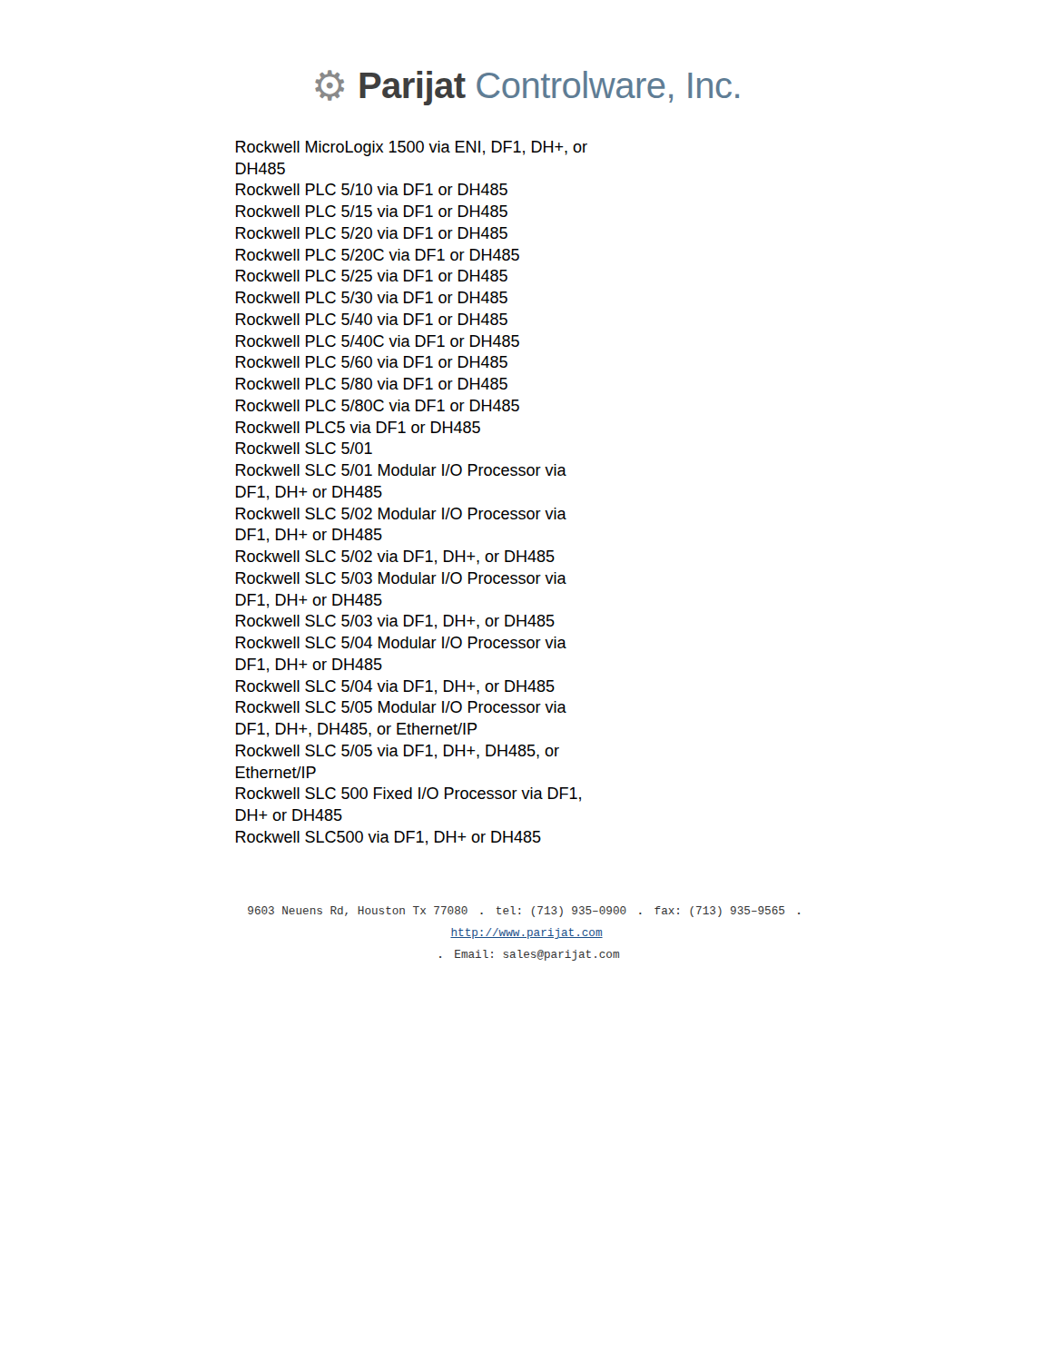⚙ Parijat Controlware, Inc.
Rockwell MicroLogix 1500 via ENI, DF1, DH+, or DH485
Rockwell PLC 5/10 via DF1 or DH485
Rockwell PLC 5/15 via DF1 or DH485
Rockwell PLC 5/20 via DF1 or DH485
Rockwell PLC 5/20C via DF1 or DH485
Rockwell PLC 5/25 via DF1 or DH485
Rockwell PLC 5/30 via DF1 or DH485
Rockwell PLC 5/40 via DF1 or DH485
Rockwell PLC 5/40C via DF1 or DH485
Rockwell PLC 5/60 via DF1 or DH485
Rockwell PLC 5/80 via DF1 or DH485
Rockwell PLC 5/80C via DF1 or DH485
Rockwell PLC5 via DF1 or DH485
Rockwell SLC 5/01
Rockwell SLC 5/01 Modular I/O Processor via DF1, DH+ or DH485
Rockwell SLC 5/02 Modular I/O Processor via DF1, DH+ or DH485
Rockwell SLC 5/02 via DF1, DH+, or DH485
Rockwell SLC 5/03 Modular I/O Processor via DF1, DH+ or DH485
Rockwell SLC 5/03 via DF1, DH+, or DH485
Rockwell SLC 5/04 Modular I/O Processor via DF1, DH+ or DH485
Rockwell SLC 5/04 via DF1, DH+, or DH485
Rockwell SLC 5/05 Modular I/O Processor via DF1, DH+, DH485, or Ethernet/IP
Rockwell SLC 5/05 via DF1, DH+, DH485, or Ethernet/IP
Rockwell SLC 500 Fixed I/O Processor via DF1, DH+ or DH485
Rockwell SLC500 via DF1, DH+ or DH485
9603 Neuens Rd, Houston Tx 77080 . tel: (713) 935–0900 . fax: (713) 935–9565 . http://www.parijat.com
. Email: sales@parijat.com